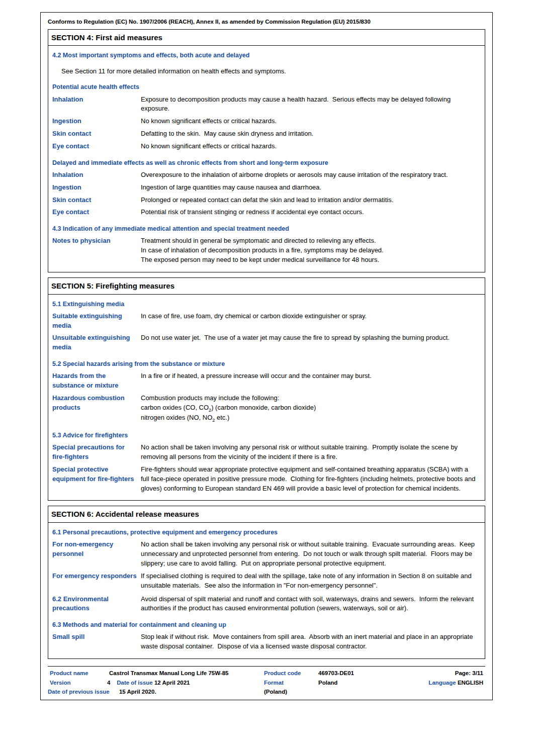Conforms to Regulation (EC) No. 1907/2006 (REACH), Annex II, as amended by Commission Regulation (EU) 2015/830
SECTION 4: First aid measures
4.2 Most important symptoms and effects, both acute and delayed
See Section 11 for more detailed information on health effects and symptoms.
Potential acute health effects
| Inhalation | Exposure to decomposition products may cause a health hazard. Serious effects may be delayed following exposure. |
| Ingestion | No known significant effects or critical hazards. |
| Skin contact | Defatting to the skin. May cause skin dryness and irritation. |
| Eye contact | No known significant effects or critical hazards. |
Delayed and immediate effects as well as chronic effects from short and long-term exposure
| Inhalation | Overexposure to the inhalation of airborne droplets or aerosols may cause irritation of the respiratory tract. |
| Ingestion | Ingestion of large quantities may cause nausea and diarrhoea. |
| Skin contact | Prolonged or repeated contact can defat the skin and lead to irritation and/or dermatitis. |
| Eye contact | Potential risk of transient stinging or redness if accidental eye contact occurs. |
4.3 Indication of any immediate medical attention and special treatment needed
| Notes to physician | Treatment should in general be symptomatic and directed to relieving any effects. In case of inhalation of decomposition products in a fire, symptoms may be delayed. The exposed person may need to be kept under medical surveillance for 48 hours. |
SECTION 5: Firefighting measures
5.1 Extinguishing media
| Suitable extinguishing media | In case of fire, use foam, dry chemical or carbon dioxide extinguisher or spray. |
| Unsuitable extinguishing media | Do not use water jet. The use of a water jet may cause the fire to spread by splashing the burning product. |
5.2 Special hazards arising from the substance or mixture
| Hazards from the substance or mixture | In a fire or if heated, a pressure increase will occur and the container may burst. |
| Hazardous combustion products | Combustion products may include the following: carbon oxides (CO, CO 2 ) (carbon monoxide, carbon dioxide) nitrogen oxides (NO, NO 2 etc.) |
5.3 Advice for firefighters
| Special precautions for fire-fighters | No action shall be taken involving any personal risk or without suitable training. Promptly isolate the scene by removing all persons from the vicinity of the incident if there is a fire. |
| Special protective equipment for fire-fighters | Fire-fighters should wear appropriate protective equipment and self-contained breathing apparatus (SCBA) with a full face-piece operated in positive pressure mode. Clothing for fire-fighters (including helmets, protective boots and gloves) conforming to European standard EN 469 will provide a basic level of protection for chemical incidents. |
SECTION 6: Accidental release measures
6.1 Personal precautions, protective equipment and emergency procedures
| For non-emergency personnel | No action shall be taken involving any personal risk or without suitable training. Evacuate surrounding areas. Keep unnecessary and unprotected personnel from entering. Do not touch or walk through spilt material. Floors may be slippery; use care to avoid falling. Put on appropriate personal protective equipment. |
| For emergency responders | If specialised clothing is required to deal with the spillage, take note of any information in Section 8 on suitable and unsuitable materials. See also the information in "For non-emergency personnel". |
| 6.2 Environmental precautions | Avoid dispersal of spilt material and runoff and contact with soil, waterways, drains and sewers. Inform the relevant authorities if the product has caused environmental pollution (sewers, waterways, soil or air). |
6.3 Methods and material for containment and cleaning up
| Small spill | Stop leak if without risk. Move containers from spill area. Absorb with an inert material and place in an appropriate waste disposal container. Dispose of via a licensed waste disposal contractor. |
| Product name | Castrol Transmax Manual Long Life 75W-85 | Product code | 469703-DE01 | Page: 3/11 |
| Version | 4 Date of issue 12 April 2021 | Format | Poland | Language ENGLISH |
| Date of previous issue 15 April 2020. | (Poland) | |